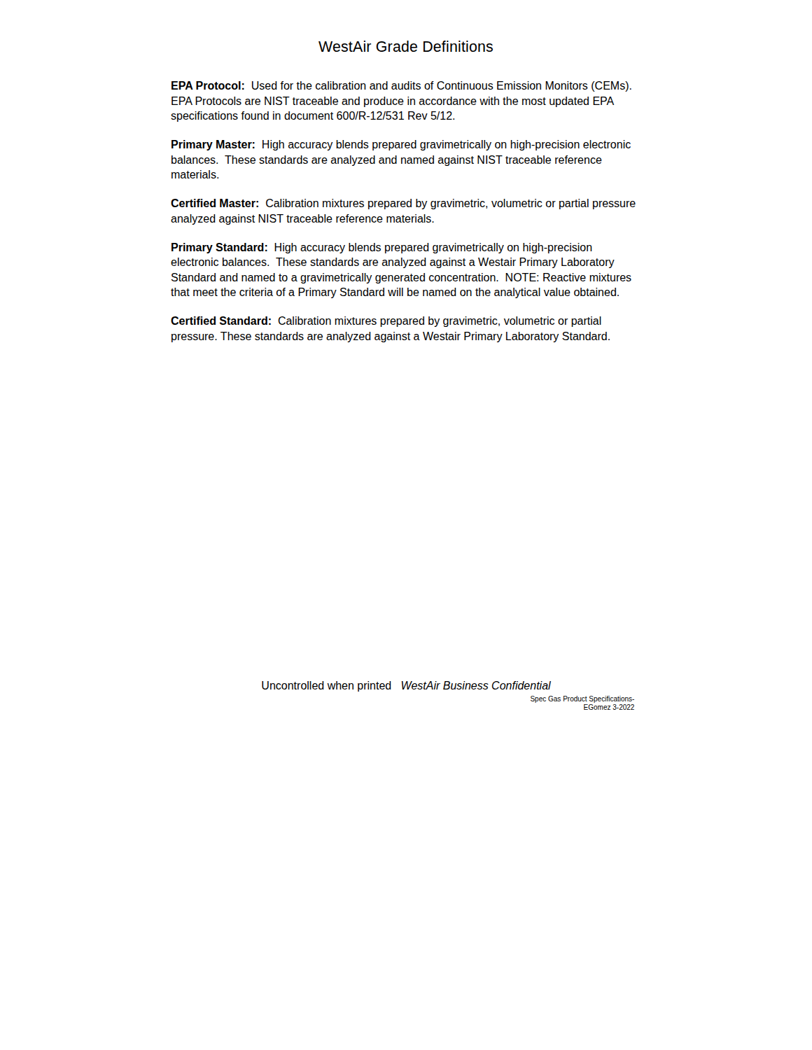WestAir Grade Definitions
EPA Protocol: Used for the calibration and audits of Continuous Emission Monitors (CEMs). EPA Protocols are NIST traceable and produce in accordance with the most updated EPA specifications found in document 600/R-12/531 Rev 5/12.
Primary Master: High accuracy blends prepared gravimetrically on high-precision electronic balances. These standards are analyzed and named against NIST traceable reference materials.
Certified Master: Calibration mixtures prepared by gravimetric, volumetric or partial pressure analyzed against NIST traceable reference materials.
Primary Standard: High accuracy blends prepared gravimetrically on high-precision electronic balances. These standards are analyzed against a Westair Primary Laboratory Standard and named to a gravimetrically generated concentration. NOTE: Reactive mixtures that meet the criteria of a Primary Standard will be named on the analytical value obtained.
Certified Standard: Calibration mixtures prepared by gravimetric, volumetric or partial pressure. These standards are analyzed against a Westair Primary Laboratory Standard.
Uncontrolled when printed WestAir Business Confidential
Spec Gas Product Specifications-
EGomez 3-2022